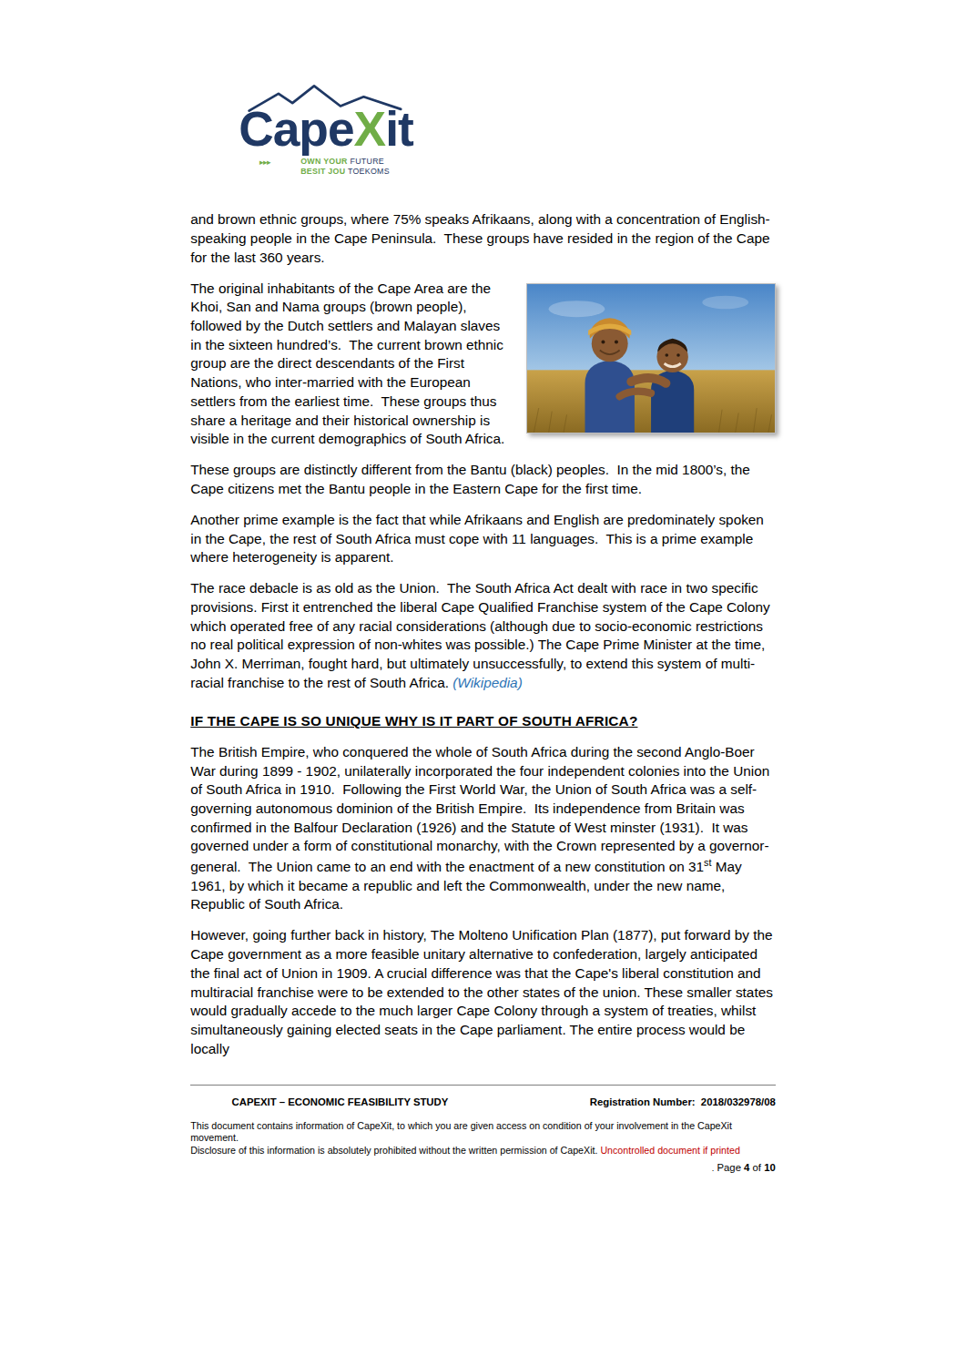CapeXit
▸▸▸ OWN YOUR FUTURE
BESIT JOU TOEKOMS
and brown ethnic groups, where 75% speaks Afrikaans, along with a concentration of English-speaking people in the Cape Peninsula. These groups have resided in the region of the Cape for the last 360 years.
The original inhabitants of the Cape Area are the Khoi, San and Nama groups (brown people), followed by the Dutch settlers and Malayan slaves in the sixteen hundred’s. The current brown ethnic group are the direct descendants of the First Nations, who inter-married with the European settlers from the earliest time. These groups thus share a heritage and their historical ownership is visible in the current demographics of South Africa.
These groups are distinctly different from the Bantu (black) peoples. In the mid 1800’s, the Cape citizens met the Bantu people in the Eastern Cape for the first time.
Another prime example is the fact that while Afrikaans and English are predominately spoken in the Cape, the rest of South Africa must cope with 11 languages. This is a prime example where heterogeneity is apparent.
The race debacle is as old as the Union. The South Africa Act dealt with race in two specific provisions. First it entrenched the liberal Cape Qualified Franchise system of the Cape Colony which operated free of any racial considerations (although due to socio-economic restrictions no real political expression of non-whites was possible.) The Cape Prime Minister at the time, John X. Merriman, fought hard, but ultimately unsuccessfully, to extend this system of multi-racial franchise to the rest of South Africa. (Wikipedia)
IF THE CAPE IS SO UNIQUE WHY IS IT PART OF SOUTH AFRICA?
The British Empire, who conquered the whole of South Africa during the second Anglo-Boer War during 1899 - 1902, unilaterally incorporated the four independent colonies into the Union of South Africa in 1910. Following the First World War, the Union of South Africa was a self-governing autonomous dominion of the British Empire. Its independence from Britain was confirmed in the Balfour Declaration (1926) and the Statute of West minster (1931). It was governed under a form of constitutional monarchy, with the Crown represented by a governor-general. The Union came to an end with the enactment of a new constitution on 31st May 1961, by which it became a republic and left the Commonwealth, under the new name, Republic of South Africa.
However, going further back in history, The Molteno Unification Plan (1877), put forward by the Cape government as a more feasible unitary alternative to confederation, largely anticipated the final act of Union in 1909. A crucial difference was that the Cape's liberal constitution and multiracial franchise were to be extended to the other states of the union. These smaller states would gradually accede to the much larger Cape Colony through a system of treaties, whilst simultaneously gaining elected seats in the Cape parliament. The entire process would be locally
CAPEXIT – ECONOMIC FEASIBILITY STUDY Registration Number: 2018/032978/08
This document contains information of CapeXit, to which you are given access on condition of your involvement in the CapeXit movement.
Disclosure of this information is absolutely prohibited without the written permission of CapeXit. Uncontrolled document if printed
. Page 4 of 10